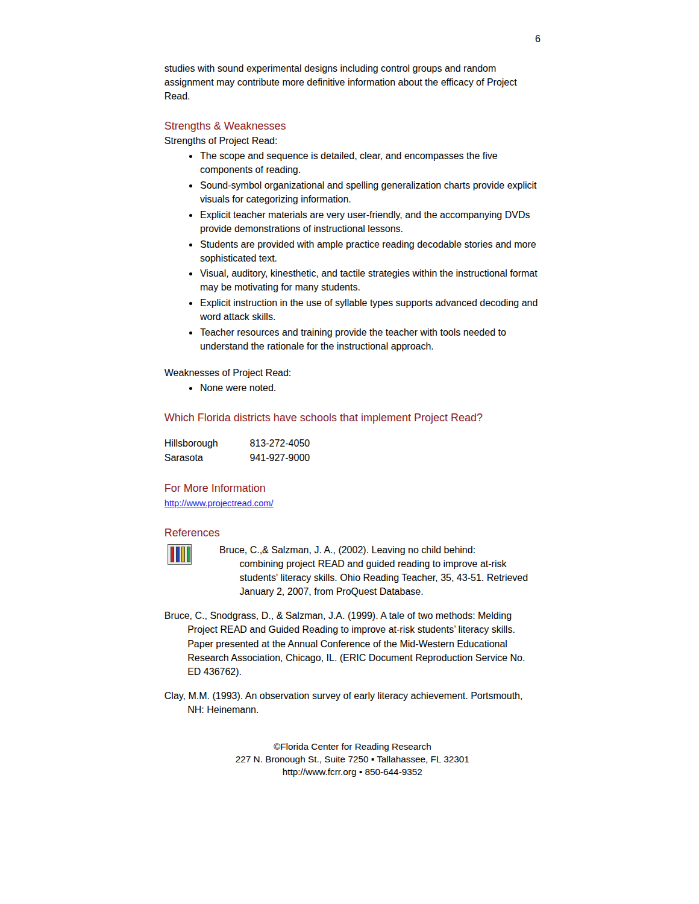6
studies with sound experimental designs including control groups and random assignment may contribute more definitive information about the efficacy of Project Read.
Strengths & Weaknesses
Strengths of Project Read:
The scope and sequence is detailed, clear, and encompasses the five components of reading.
Sound-symbol organizational and spelling generalization charts provide explicit visuals for categorizing information.
Explicit teacher materials are very user-friendly, and the accompanying DVDs provide demonstrations of instructional lessons.
Students are provided with ample practice reading decodable stories and more sophisticated text.
Visual, auditory, kinesthetic, and tactile strategies within the instructional format may be motivating for many students.
Explicit instruction in the use of syllable types supports advanced decoding and word attack skills.
Teacher resources and training provide the teacher with tools needed to understand the rationale for the instructional approach.
Weaknesses of Project Read:
None were noted.
Which Florida districts have schools that implement Project Read?
| Hillsborough | 813-272-4050 |
| Sarasota | 941-927-9000 |
For More Information
http://www.projectread.com/
References
Bruce, C.,& Salzman, J. A., (2002). Leaving no child behind: combining project READ and guided reading to improve at-risk students' literacy skills. Ohio Reading Teacher, 35, 43-51. Retrieved January 2, 2007, from ProQuest Database.
Bruce, C., Snodgrass, D., & Salzman, J.A. (1999). A tale of two methods: Melding Project READ and Guided Reading to improve at-risk students’ literacy skills. Paper presented at the Annual Conference of the Mid-Western Educational Research Association, Chicago, IL. (ERIC Document Reproduction Service No. ED 436762).
Clay, M.M. (1993). An observation survey of early literacy achievement. Portsmouth, NH: Heinemann.
©Florida Center for Reading Research
227 N. Bronough St., Suite 7250 ▪ Tallahassee, FL 32301
http://www.fcrr.org ▪ 850-644-9352